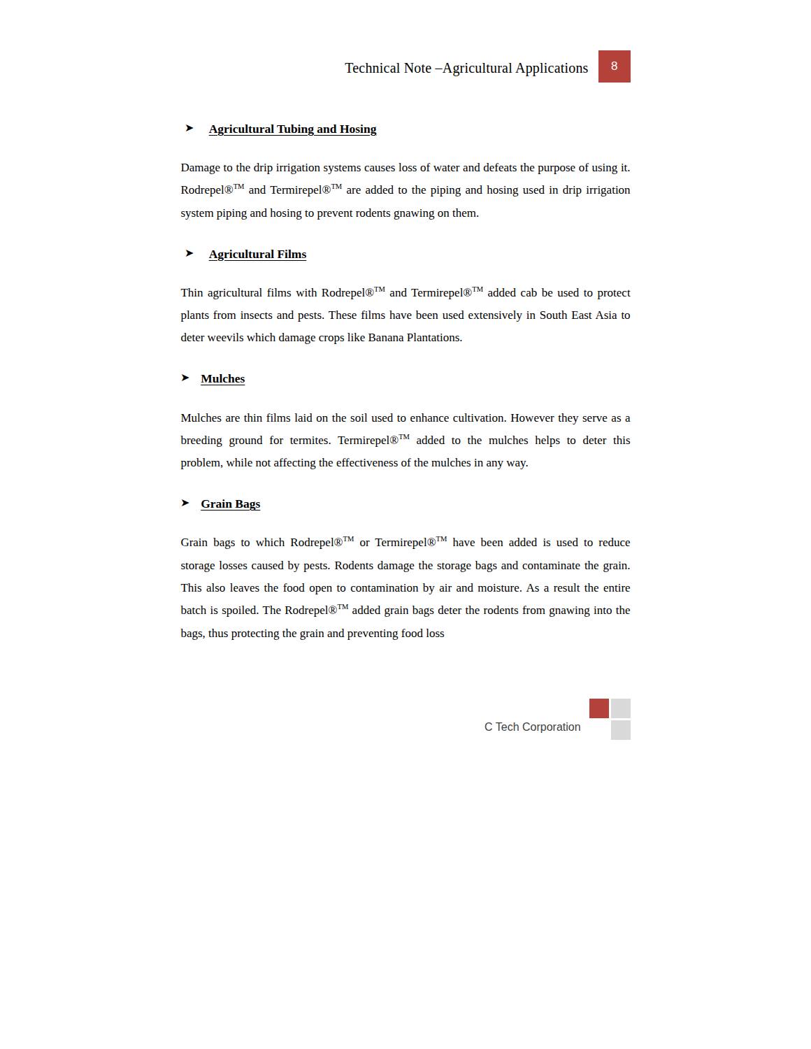Technical Note –Agricultural Applications
8
➤Agricultural Tubing and Hosing
Damage to the drip irrigation systems causes loss of water and defeats the purpose of using it. Rodrepel®TM and Termirepel®TM are added to the piping and hosing used in drip irrigation system piping and hosing to prevent rodents gnawing on them.
➤Agricultural Films
Thin agricultural films with Rodrepel®TM and Termirepel®TM added cab be used to protect plants from insects and pests. These films have been used extensively in South East Asia to deter weevils which damage crops like Banana Plantations.
➤Mulches
Mulches are thin films laid on the soil used to enhance cultivation. However they serve as a breeding ground for termites. Termirepel®TM added to the mulches helps to deter this problem, while not affecting the effectiveness of the mulches in any way.
➤Grain Bags
Grain bags to which Rodrepel®TM or Termirepel®TM have been added is used to reduce storage losses caused by pests. Rodents damage the storage bags and contaminate the grain. This also leaves the food open to contamination by air and moisture. As a result the entire batch is spoiled. The Rodrepel®TM added grain bags deter the rodents from gnawing into the bags, thus protecting the grain and preventing food loss
C Tech Corporation